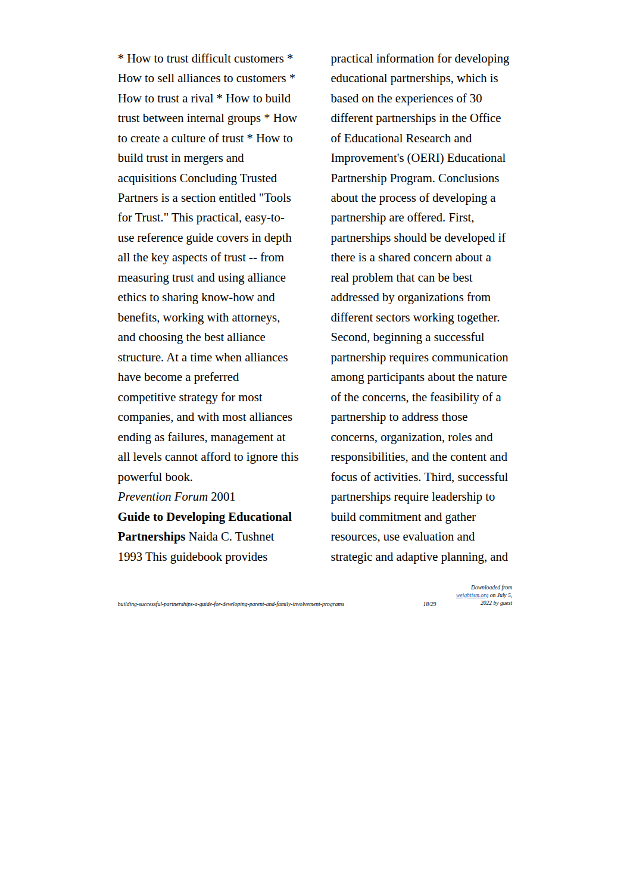* How to trust difficult customers * How to sell alliances to customers * How to trust a rival * How to build trust between internal groups * How to create a culture of trust * How to build trust in mergers and acquisitions Concluding Trusted Partners is a section entitled "Tools for Trust." This practical, easy-to-use reference guide covers in depth all the key aspects of trust -- from measuring trust and using alliance ethics to sharing know-how and benefits, working with attorneys, and choosing the best alliance structure. At a time when alliances have become a preferred competitive strategy for most companies, and with most alliances ending as failures, management at all levels cannot afford to ignore this powerful book.
Prevention Forum 2001
Guide to Developing Educational Partnerships Naida C. Tushnet 1993 This guidebook provides practical information for developing educational partnerships, which is based on the experiences of 30 different partnerships in the Office of Educational Research and Improvement's (OERI) Educational Partnership Program. Conclusions about the process of developing a partnership are offered. First, partnerships should be developed if there is a shared concern about a real problem that can be best addressed by organizations from different sectors working together. Second, beginning a successful partnership requires communication among participants about the nature of the concerns, the feasibility of a partnership to address those concerns, organization, roles and responsibilities, and the content and focus of activities. Third, successful partnerships require leadership to build commitment and gather resources, use evaluation and strategic and adaptive planning, and
building-successful-partnerships-a-guide-for-developing-parent-and-family-involvement-programs
18/29
Downloaded from weightism.org on July 5, 2022 by guest